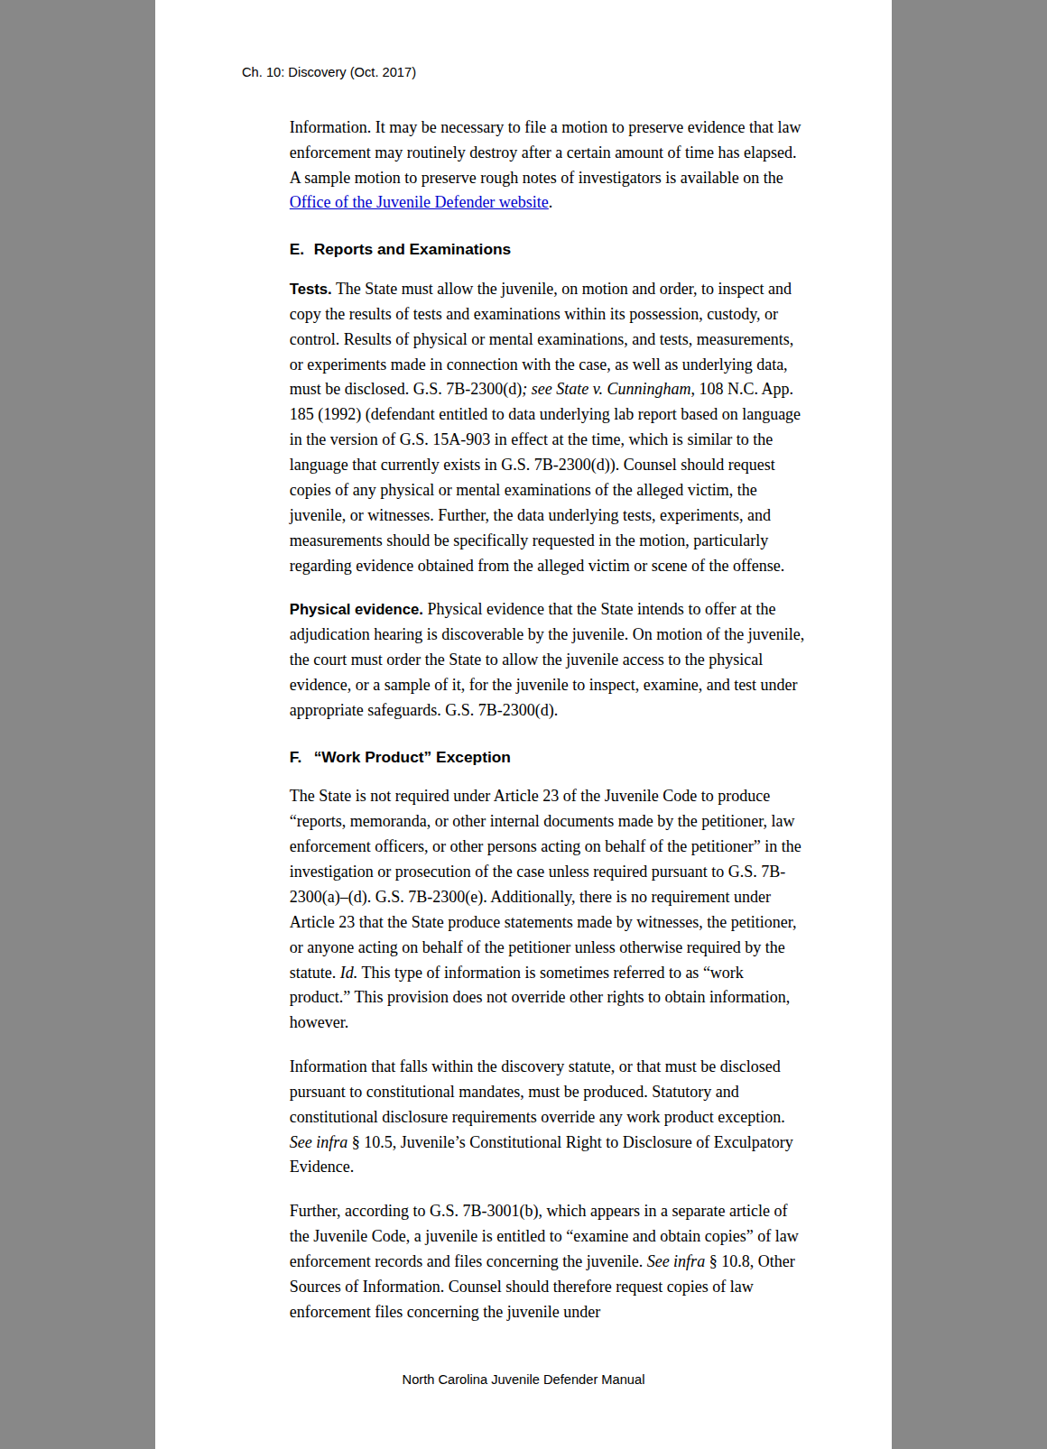Ch. 10: Discovery (Oct. 2017)
Information. It may be necessary to file a motion to preserve evidence that law enforcement may routinely destroy after a certain amount of time has elapsed. A sample motion to preserve rough notes of investigators is available on the Office of the Juvenile Defender website.
E. Reports and Examinations
Tests. The State must allow the juvenile, on motion and order, to inspect and copy the results of tests and examinations within its possession, custody, or control. Results of physical or mental examinations, and tests, measurements, or experiments made in connection with the case, as well as underlying data, must be disclosed. G.S. 7B-2300(d); see State v. Cunningham, 108 N.C. App. 185 (1992) (defendant entitled to data underlying lab report based on language in the version of G.S. 15A-903 in effect at the time, which is similar to the language that currently exists in G.S. 7B-2300(d)). Counsel should request copies of any physical or mental examinations of the alleged victim, the juvenile, or witnesses. Further, the data underlying tests, experiments, and measurements should be specifically requested in the motion, particularly regarding evidence obtained from the alleged victim or scene of the offense.
Physical evidence. Physical evidence that the State intends to offer at the adjudication hearing is discoverable by the juvenile. On motion of the juvenile, the court must order the State to allow the juvenile access to the physical evidence, or a sample of it, for the juvenile to inspect, examine, and test under appropriate safeguards. G.S. 7B-2300(d).
F.“Work Product” Exception
The State is not required under Article 23 of the Juvenile Code to produce “reports, memoranda, or other internal documents made by the petitioner, law enforcement officers, or other persons acting on behalf of the petitioner” in the investigation or prosecution of the case unless required pursuant to G.S. 7B-2300(a)–(d). G.S. 7B-2300(e). Additionally, there is no requirement under Article 23 that the State produce statements made by witnesses, the petitioner, or anyone acting on behalf of the petitioner unless otherwise required by the statute. Id. This type of information is sometimes referred to as “work product.” This provision does not override other rights to obtain information, however.
Information that falls within the discovery statute, or that must be disclosed pursuant to constitutional mandates, must be produced. Statutory and constitutional disclosure requirements override any work product exception. See infra § 10.5, Juvenile’s Constitutional Right to Disclosure of Exculpatory Evidence.
Further, according to G.S. 7B-3001(b), which appears in a separate article of the Juvenile Code, a juvenile is entitled to “examine and obtain copies” of law enforcement records and files concerning the juvenile. See infra § 10.8, Other Sources of Information. Counsel should therefore request copies of law enforcement files concerning the juvenile under
North Carolina Juvenile Defender Manual